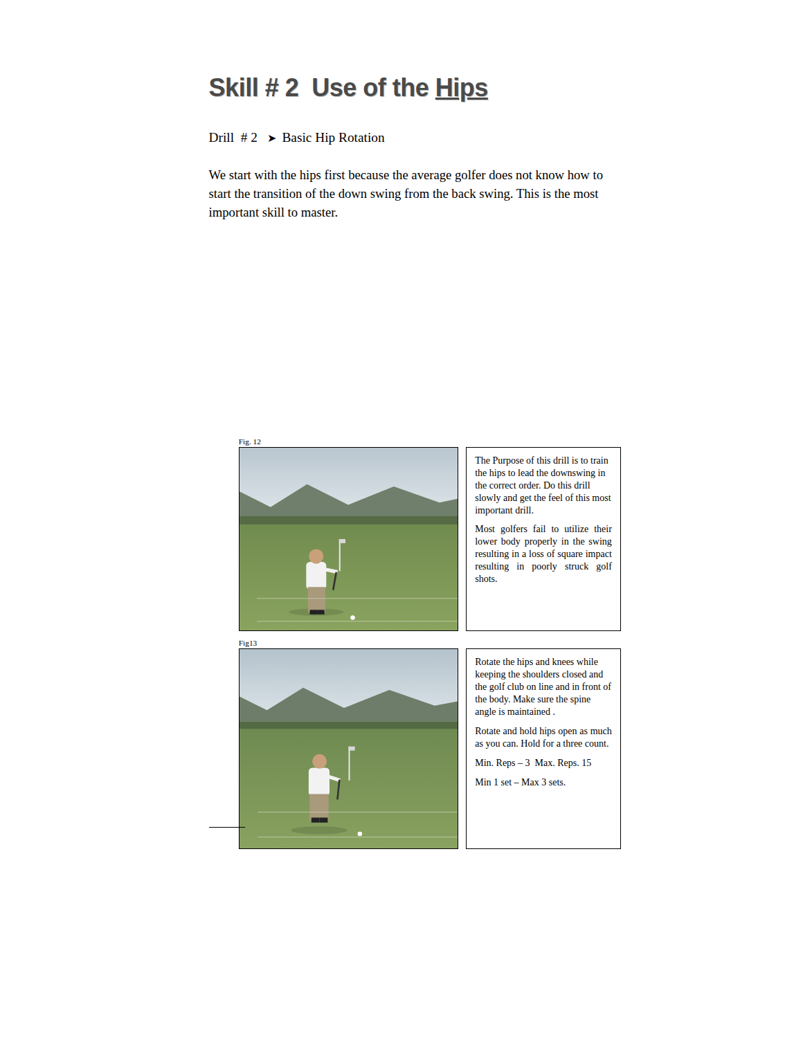Skill # 2 Use of the Hips
Drill # 2 ➤ Basic Hip Rotation
We start with the hips first because the average golfer does not know how to start the transition of the down swing from the back swing. This is the most important skill to master.
Fig. 12
The Purpose of this drill is to train the hips to lead the downswing in the correct order. Do this drill slowly and get the feel of this most important drill.
Most golfers fail to utilize their lower body properly in the swing resulting in a loss of square impact resulting in poorly struck golf shots.
Fig13
Rotate the hips and knees while keeping the shoulders closed and the golf club on line and in front of the body. Make sure the spine angle is maintained .
Rotate and hold hips open as much as you can. Hold for a three count.
Min. Reps – 3 Max. Reps. 15
Min 1 set – Max 3 sets.